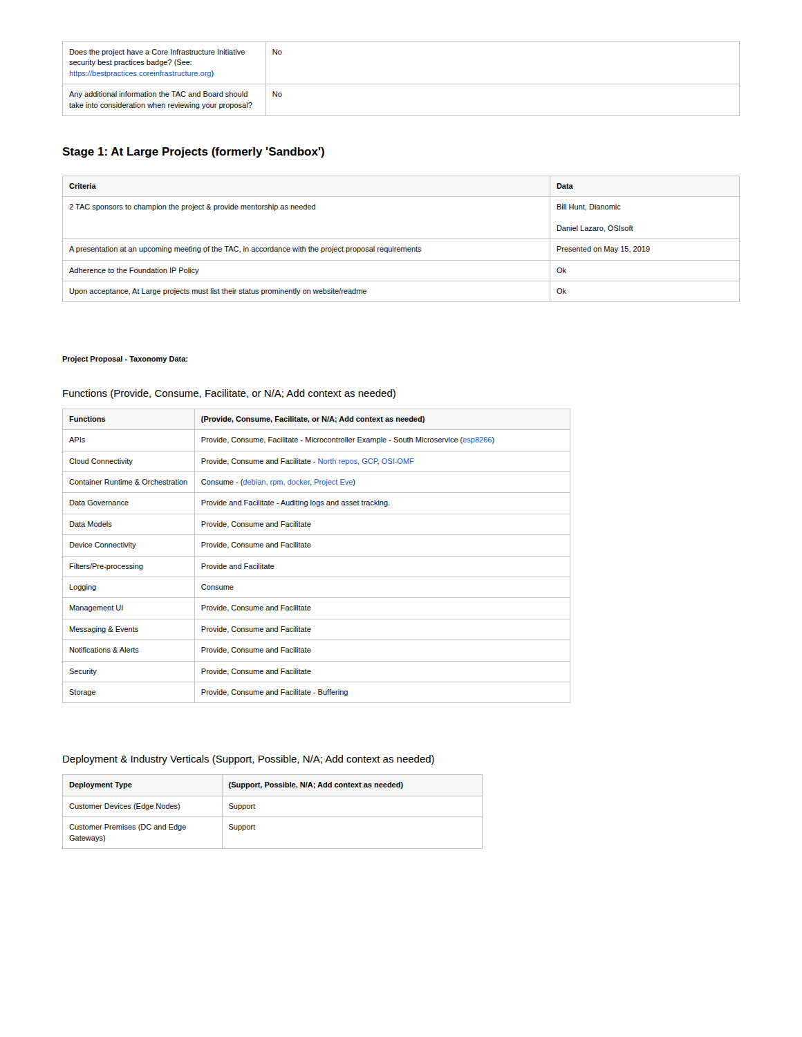| Does the project have a Core Infrastructure Initiative security best practices badge? (See: https://bestpractices.coreinfrastructure.org ) | No |
| Any additional information the TAC and Board should take into consideration when reviewing your proposal? | No |
Stage 1: At Large Projects (formerly 'Sandbox')
| Criteria | Data |
| --- | --- |
| 2 TAC sponsors to champion the project & provide mentorship as needed | Bill Hunt, Dianomic Daniel Lazaro, OSIsoft |
| A presentation at an upcoming meeting of the TAC, in accordance with the project proposal requirements | Presented on May 15, 2019 |
| Adherence to the Foundation IP Policy | Ok |
| Upon acceptance, At Large projects must list their status prominently on website/readme | Ok |
Project Proposal - Taxonomy Data:
Functions (Provide, Consume, Facilitate, or N/A; Add context as needed)
| Functions | (Provide, Consume, Facilitate, or N/A; Add context as needed) |
| --- | --- |
| APIs | Provide, Consume, Facilitate - Microcontroller Example - South Microservice ( esp8266 ) |
| Cloud Connectivity | Provide, Consume and Facilitate - North repos , GCP , OSI-OMF |
| Container Runtime & Orchestration | Consume - ( debian, rpm, docker , Project Eve ) |
| Data Governance | Provide and Facilitate - Auditing logs and asset tracking. |
| Data Models | Provide, Consume and Facilitate |
| Device Connectivity | Provide, Consume and Facilitate |
| Filters/Pre-processing | Provide and Facilitate |
| Logging | Consume |
| Management UI | Provide, Consume and Facilitate |
| Messaging & Events | Provide, Consume and Facilitate |
| Notifications & Alerts | Provide, Consume and Facilitate |
| Security | Provide, Consume and Facilitate |
| Storage | Provide, Consume and Facilitate - Buffering |
Deployment & Industry Verticals (Support, Possible, N/A; Add context as needed)
| Deployment Type | (Support, Possible, N/A; Add context as needed) |
| --- | --- |
| Customer Devices (Edge Nodes) | Support |
| Customer Premises (DC and Edge Gateways) | Support |